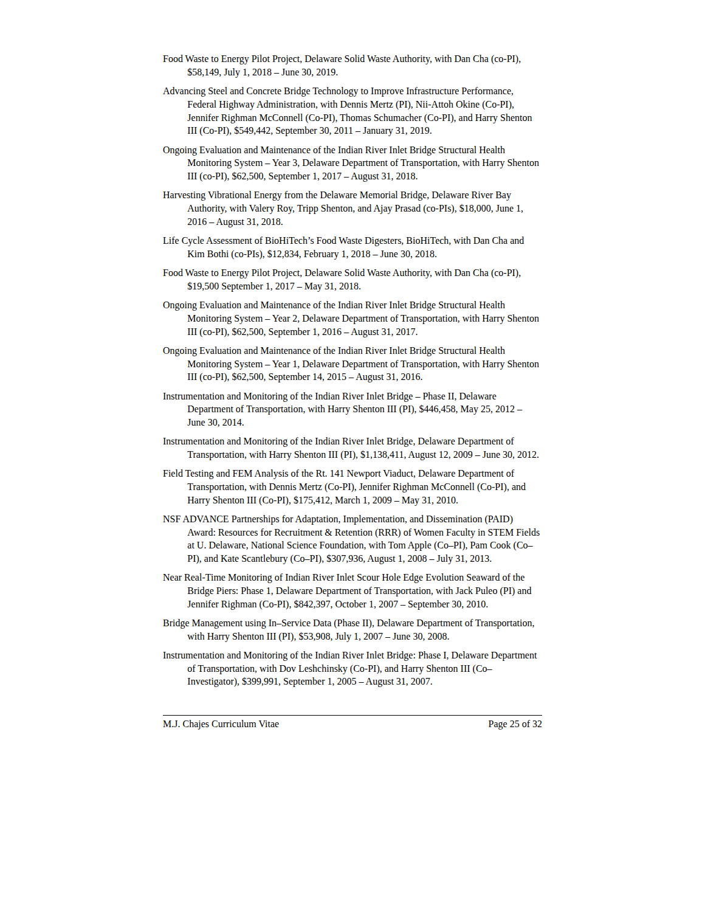Food Waste to Energy Pilot Project, Delaware Solid Waste Authority, with Dan Cha (co-PI), $58,149, July 1, 2018 – June 30, 2019.
Advancing Steel and Concrete Bridge Technology to Improve Infrastructure Performance, Federal Highway Administration, with Dennis Mertz (PI), Nii-Attoh Okine (Co-PI), Jennifer Righman McConnell (Co-PI), Thomas Schumacher (Co-PI), and Harry Shenton III (Co-PI), $549,442, September 30, 2011 – January 31, 2019.
Ongoing Evaluation and Maintenance of the Indian River Inlet Bridge Structural Health Monitoring System – Year 3, Delaware Department of Transportation, with Harry Shenton III (co-PI), $62,500, September 1, 2017 – August 31, 2018.
Harvesting Vibrational Energy from the Delaware Memorial Bridge, Delaware River Bay Authority, with Valery Roy, Tripp Shenton, and Ajay Prasad (co-PIs), $18,000, June 1, 2016 – August 31, 2018.
Life Cycle Assessment of BioHiTech’s Food Waste Digesters, BioHiTech, with Dan Cha and Kim Bothi (co-PIs), $12,834, February 1, 2018 – June 30, 2018.
Food Waste to Energy Pilot Project, Delaware Solid Waste Authority, with Dan Cha (co-PI), $19,500 September 1, 2017 – May 31, 2018.
Ongoing Evaluation and Maintenance of the Indian River Inlet Bridge Structural Health Monitoring System – Year 2, Delaware Department of Transportation, with Harry Shenton III (co-PI), $62,500, September 1, 2016 – August 31, 2017.
Ongoing Evaluation and Maintenance of the Indian River Inlet Bridge Structural Health Monitoring System – Year 1, Delaware Department of Transportation, with Harry Shenton III (co-PI), $62,500, September 14, 2015 – August 31, 2016.
Instrumentation and Monitoring of the Indian River Inlet Bridge – Phase II, Delaware Department of Transportation, with Harry Shenton III (PI), $446,458, May 25, 2012 – June 30, 2014.
Instrumentation and Monitoring of the Indian River Inlet Bridge, Delaware Department of Transportation, with Harry Shenton III (PI), $1,138,411, August 12, 2009 – June 30, 2012.
Field Testing and FEM Analysis of the Rt. 141 Newport Viaduct, Delaware Department of Transportation, with Dennis Mertz (Co-PI), Jennifer Righman McConnell (Co-PI), and Harry Shenton III (Co-PI), $175,412, March 1, 2009 – May 31, 2010.
NSF ADVANCE Partnerships for Adaptation, Implementation, and Dissemination (PAID) Award: Resources for Recruitment & Retention (RRR) of Women Faculty in STEM Fields at U. Delaware, National Science Foundation, with Tom Apple (Co–PI), Pam Cook (Co–PI), and Kate Scantlebury (Co–PI), $307,936, August 1, 2008 – July 31, 2013.
Near Real-Time Monitoring of Indian River Inlet Scour Hole Edge Evolution Seaward of the Bridge Piers: Phase 1, Delaware Department of Transportation, with Jack Puleo (PI) and Jennifer Righman (Co-PI), $842,397, October 1, 2007 – September 30, 2010.
Bridge Management using In–Service Data (Phase II), Delaware Department of Transportation, with Harry Shenton III (PI), $53,908, July 1, 2007 – June 30, 2008.
Instrumentation and Monitoring of the Indian River Inlet Bridge: Phase I, Delaware Department of Transportation, with Dov Leshchinsky (Co-PI), and Harry Shenton III (Co–Investigator), $399,991, September 1, 2005 – August 31, 2007.
M.J. Chajes Curriculum Vitae Page 25 of 32